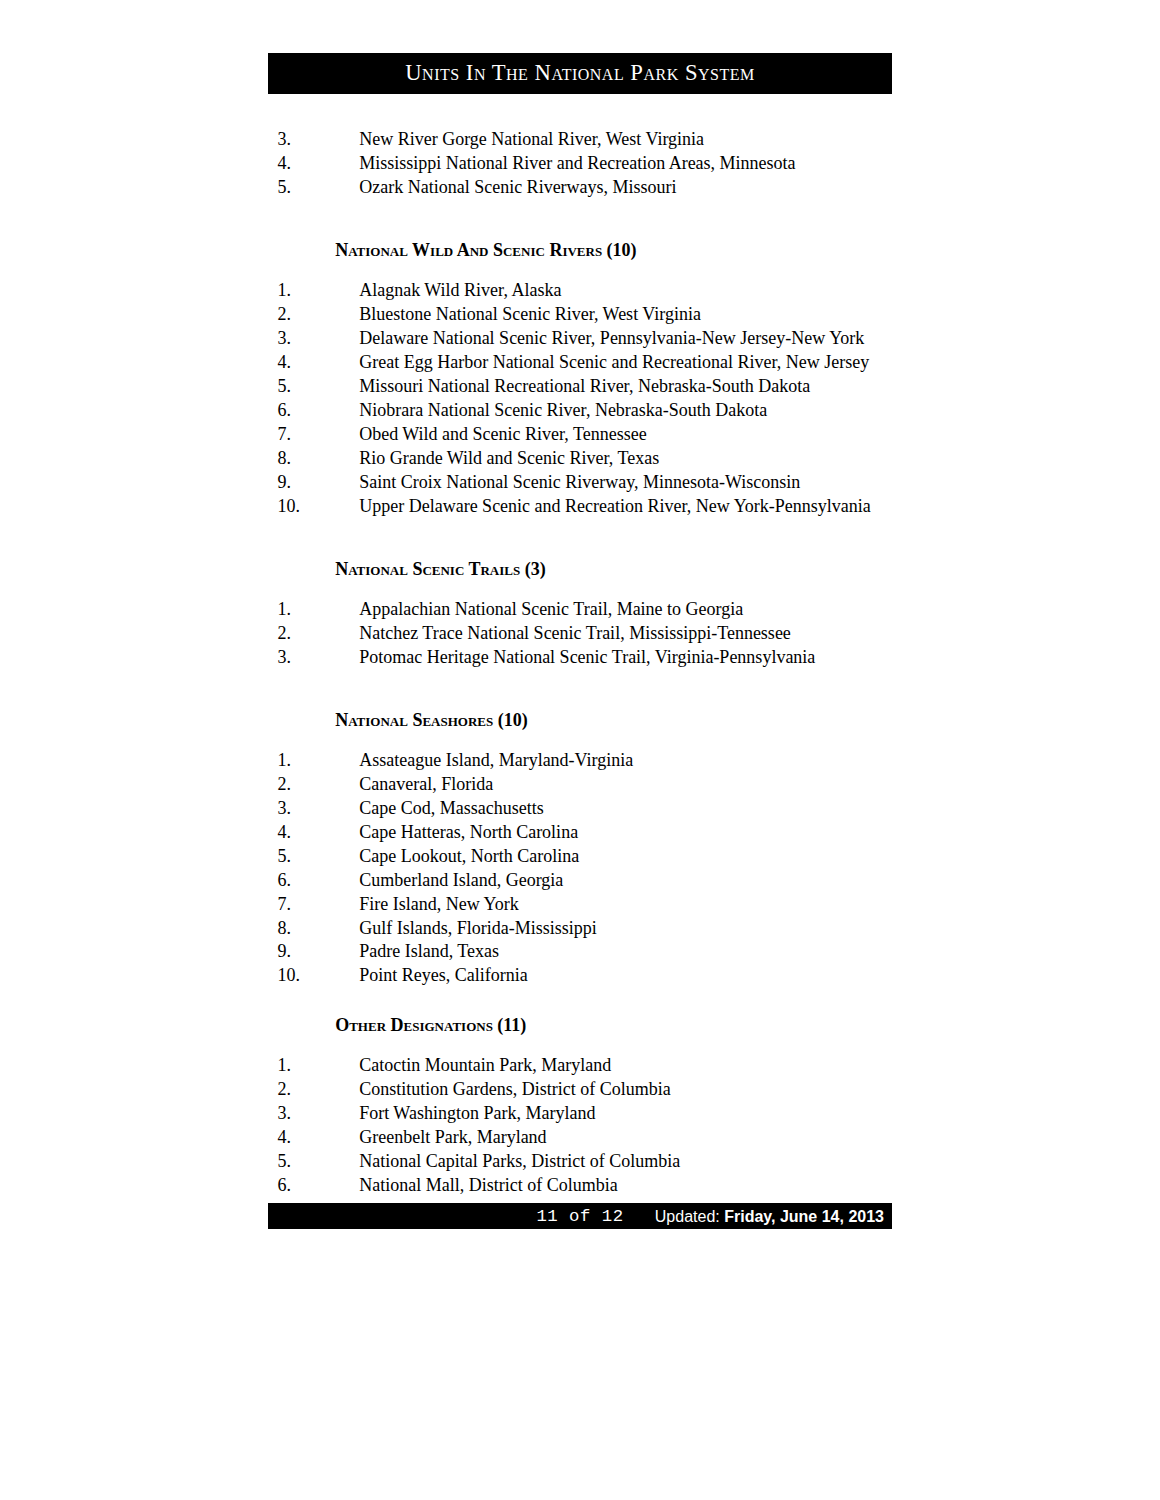Units In The National Park System
3. New River Gorge National River, West Virginia
4. Mississippi National River and Recreation Areas, Minnesota
5. Ozark National Scenic Riverways, Missouri
National Wild And Scenic Rivers (10)
1. Alagnak Wild River, Alaska
2. Bluestone National Scenic River, West Virginia
3. Delaware National Scenic River, Pennsylvania-New Jersey-New York
4. Great Egg Harbor National Scenic and Recreational River, New Jersey
5. Missouri National Recreational River, Nebraska-South Dakota
6. Niobrara National Scenic River, Nebraska-South Dakota
7. Obed Wild and Scenic River, Tennessee
8. Rio Grande Wild and Scenic River, Texas
9. Saint Croix National Scenic Riverway, Minnesota-Wisconsin
10. Upper Delaware Scenic and Recreation River, New York-Pennsylvania
National Scenic Trails (3)
1. Appalachian National Scenic Trail, Maine to Georgia
2. Natchez Trace National Scenic Trail, Mississippi-Tennessee
3. Potomac Heritage National Scenic Trail, Virginia-Pennsylvania
National Seashores (10)
1. Assateague Island, Maryland-Virginia
2. Canaveral, Florida
3. Cape Cod, Massachusetts
4. Cape Hatteras, North Carolina
5. Cape Lookout, North Carolina
6. Cumberland Island, Georgia
7. Fire Island, New York
8. Gulf Islands, Florida-Mississippi
9. Padre Island, Texas
10. Point Reyes, California
Other Designations (11)
1. Catoctin Mountain Park, Maryland
2. Constitution Gardens, District of Columbia
3. Fort Washington Park, Maryland
4. Greenbelt Park, Maryland
5. National Capital Parks, District of Columbia
6. National Mall, District of Columbia
11 of 12 Updated: Friday, June 14, 2013